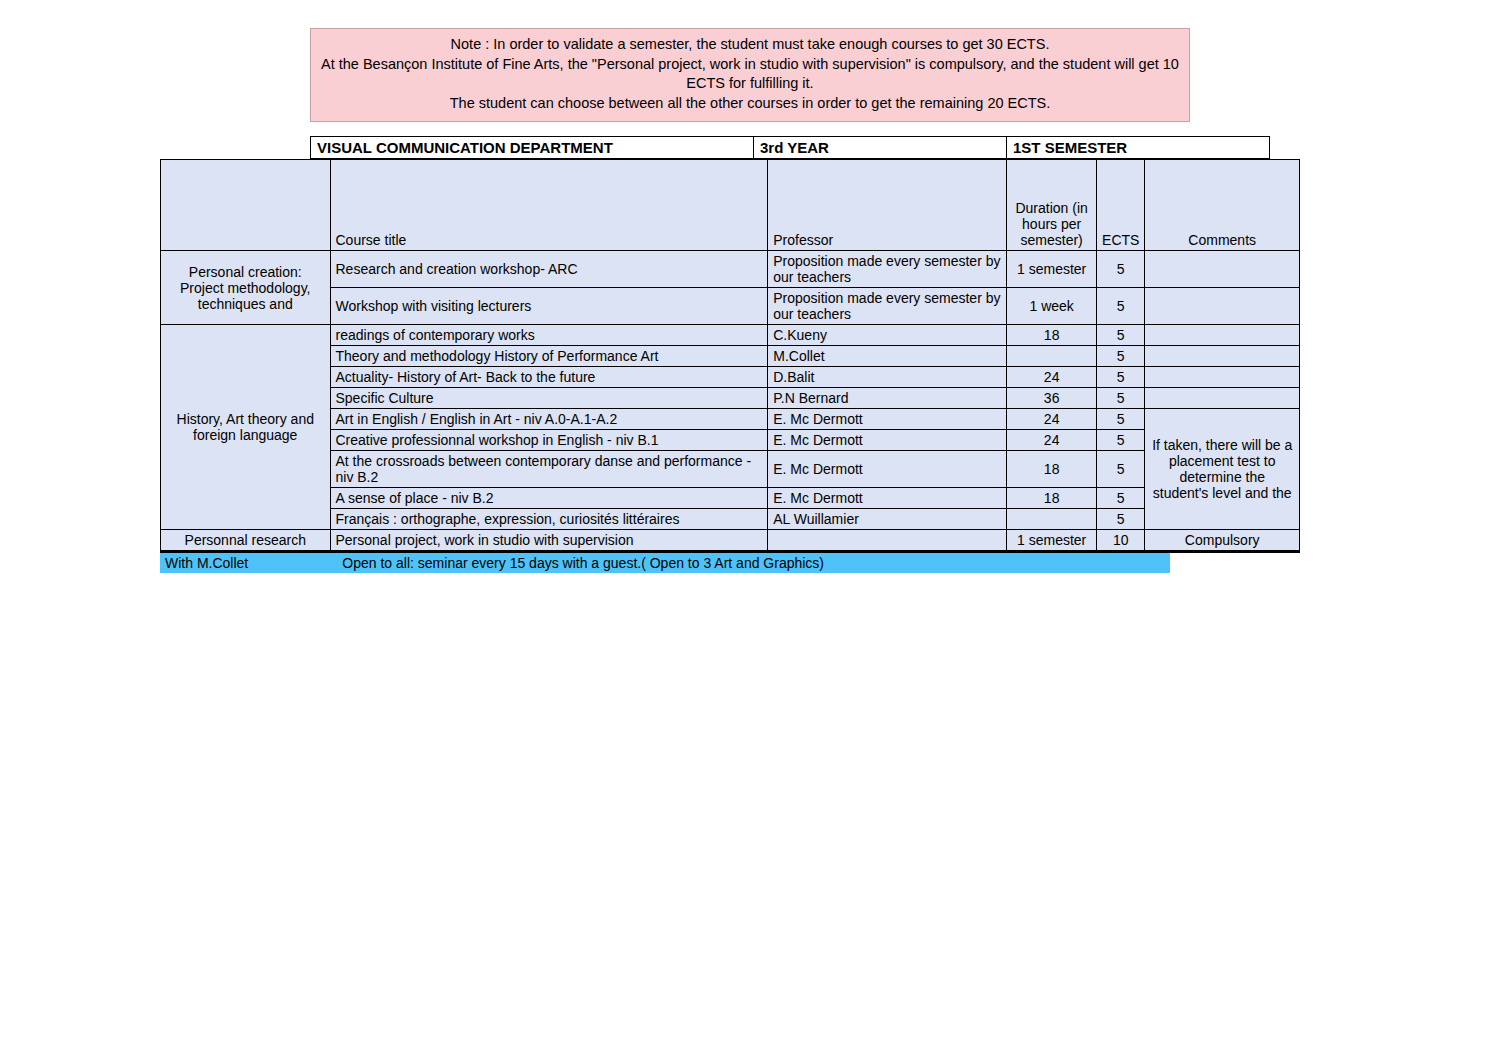Note : In order to validate a semester, the student must take enough courses to get 30 ECTS.
At the Besançon Institute of Fine Arts, the "Personal project, work in studio with supervision" is compulsory, and the student will get 10 ECTS for fulfilling it.
The student can choose between all the other courses in order to get the remaining 20 ECTS.
| VISUAL COMMUNICATION DEPARTMENT | 3rd YEAR | 1ST SEMESTER |
| | Course title | Professor | Duration (in hours per semester) | ECTS | Comments |
| Personal creation: Project methodology, techniques and | Research and creation workshop- ARC | Proposition made every semester by our teachers | 1 semester | 5 | |
| Workshop with visiting lecturers | Proposition made every semester by our teachers | 1 week | 5 | |
| History, Art theory and foreign language | readings of contemporary works | C.Kueny | 18 | 5 | |
| Theory and methodology History of Performance Art | M.Collet | | 5 | |
| Actuality- History of Art- Back to the future | D.Balit | 24 | 5 | |
| Specific Culture | P.N Bernard | 36 | 5 | |
| Art in English / English in Art - niv A.0-A.1-A.2 | E. Mc Dermott | 24 | 5 | If taken, there will be a placement test to determine the student's level and the |
| Creative professionnal workshop in English - niv B.1 | E. Mc Dermott | 24 | 5 |
| At the crossroads between contemporary danse and performance - niv B.2 | E. Mc Dermott | 18 | 5 |
| A sense of place - niv B.2 | E. Mc Dermott | 18 | 5 |
| Français : orthographe, expression, curiosités littéraires | AL Wuillamier | | 5 |
| Personnal research | Personal project, work in studio with supervision | | 1 semester | 10 | Compulsory |
| With M.Collet | Open to all: seminar every 15 days with a guest.( Open to 3 Art and Graphics) |